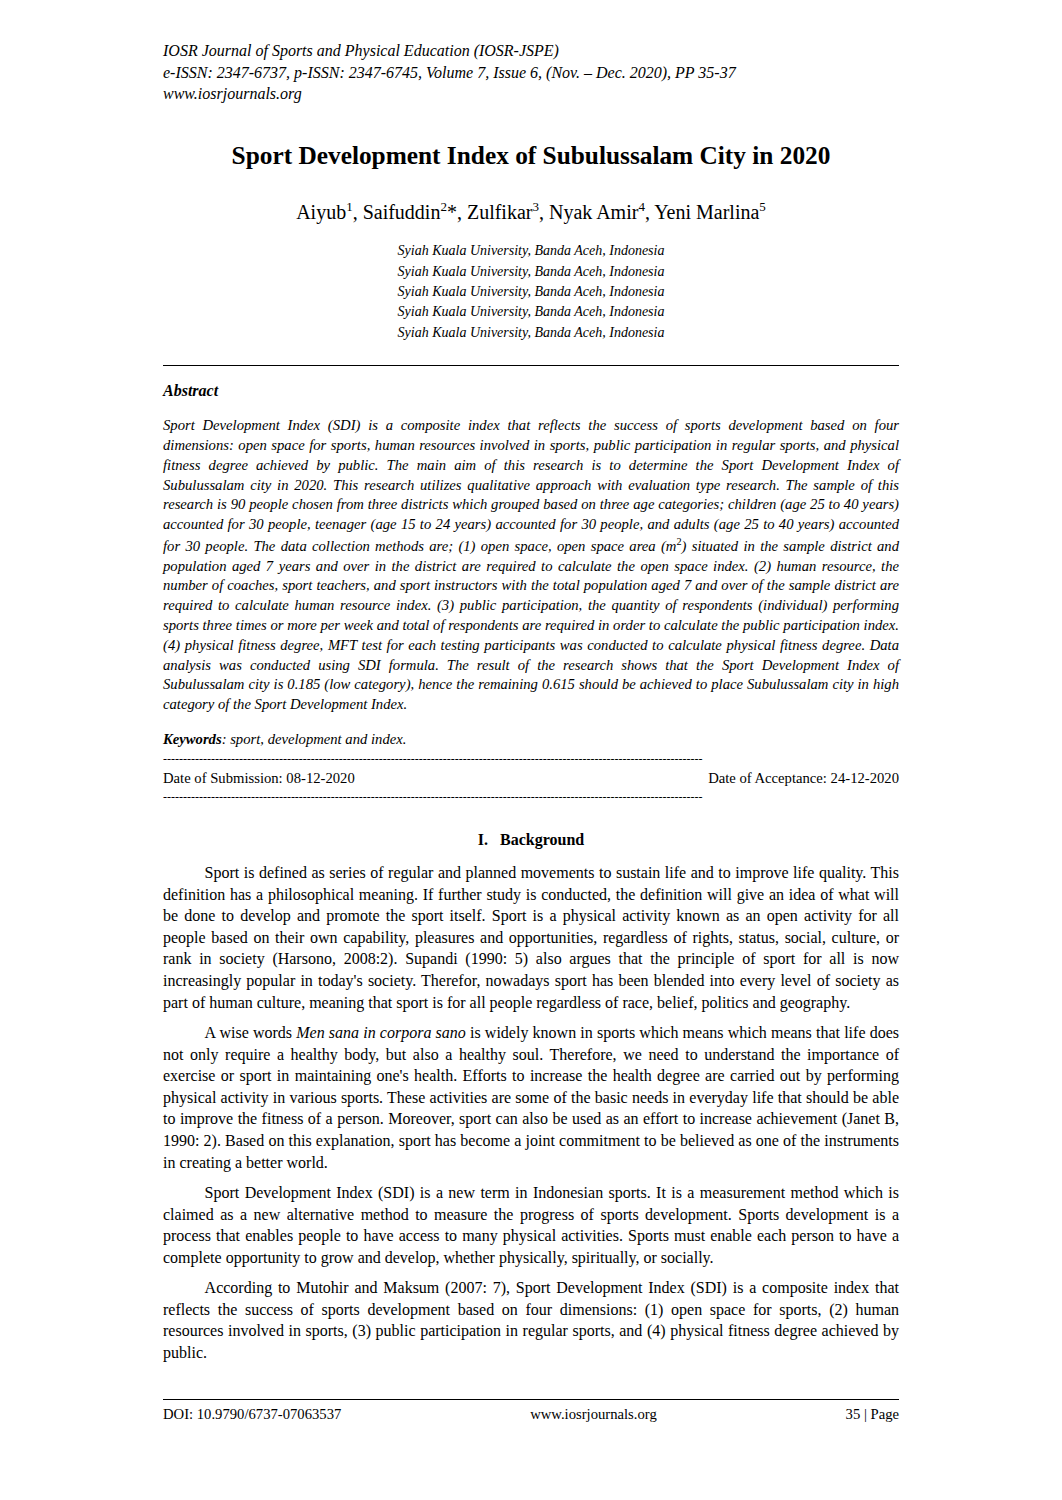IOSR Journal of Sports and Physical Education (IOSR-JSPE)
e-ISSN: 2347-6737, p-ISSN: 2347-6745, Volume 7, Issue 6, (Nov. – Dec. 2020), PP 35-37
www.iosrjournals.org
Sport Development Index of Subulussalam City in 2020
Aiyub1, Saifuddin2*, Zulfikar3, Nyak Amir4, Yeni Marlina5
Syiah Kuala University, Banda Aceh, Indonesia
Syiah Kuala University, Banda Aceh, Indonesia
Syiah Kuala University, Banda Aceh, Indonesia
Syiah Kuala University, Banda Aceh, Indonesia
Syiah Kuala University, Banda Aceh, Indonesia
Abstract
Sport Development Index (SDI) is a composite index that reflects the success of sports development based on four dimensions: open space for sports, human resources involved in sports, public participation in regular sports, and physical fitness degree achieved by public. The main aim of this research is to determine the Sport Development Index of Subulussalam city in 2020. This research utilizes qualitative approach with evaluation type research. The sample of this research is 90 people chosen from three districts which grouped based on three age categories; children (age 25 to 40 years) accounted for 30 people, teenager (age 15 to 24 years) accounted for 30 people, and adults (age 25 to 40 years) accounted for 30 people. The data collection methods are; (1) open space, open space area (m2) situated in the sample district and population aged 7 years and over in the district are required to calculate the open space index. (2) human resource, the number of coaches, sport teachers, and sport instructors with the total population aged 7 and over of the sample district are required to calculate human resource index. (3) public participation, the quantity of respondents (individual) performing sports three times or more per week and total of respondents are required in order to calculate the public participation index. (4) physical fitness degree, MFT test for each testing participants was conducted to calculate physical fitness degree. Data analysis was conducted using SDI formula. The result of the research shows that the Sport Development Index of Subulussalam city is 0.185 (low category), hence the remaining 0.615 should be achieved to place Subulussalam city in high category of the Sport Development Index.
Keywords: sport, development and index.
---------------------------------------------------------------------------------------------------------------------------------------
Date of Submission: 08-12-2020 Date of Acceptance: 24-12-2020
---------------------------------------------------------------------------------------------------------------------------------------
I. Background
Sport is defined as series of regular and planned movements to sustain life and to improve life quality. This definition has a philosophical meaning. If further study is conducted, the definition will give an idea of what will be done to develop and promote the sport itself. Sport is a physical activity known as an open activity for all people based on their own capability, pleasures and opportunities, regardless of rights, status, social, culture, or rank in society (Harsono, 2008:2). Supandi (1990: 5) also argues that the principle of sport for all is now increasingly popular in today's society. Therefor, nowadays sport has been blended into every level of society as part of human culture, meaning that sport is for all people regardless of race, belief, politics and geography.
A wise words Men sana in corpora sano is widely known in sports which means which means that life does not only require a healthy body, but also a healthy soul. Therefore, we need to understand the importance of exercise or sport in maintaining one's health. Efforts to increase the health degree are carried out by performing physical activity in various sports. These activities are some of the basic needs in everyday life that should be able to improve the fitness of a person. Moreover, sport can also be used as an effort to increase achievement (Janet B, 1990: 2). Based on this explanation, sport has become a joint commitment to be believed as one of the instruments in creating a better world.
Sport Development Index (SDI) is a new term in Indonesian sports. It is a measurement method which is claimed as a new alternative method to measure the progress of sports development. Sports development is a process that enables people to have access to many physical activities. Sports must enable each person to have a complete opportunity to grow and develop, whether physically, spiritually, or socially.
According to Mutohir and Maksum (2007: 7), Sport Development Index (SDI) is a composite index that reflects the success of sports development based on four dimensions: (1) open space for sports, (2) human resources involved in sports, (3) public participation in regular sports, and (4) physical fitness degree achieved by public.
DOI: 10.9790/6737-07063537 www.iosrjournals.org 35 | Page